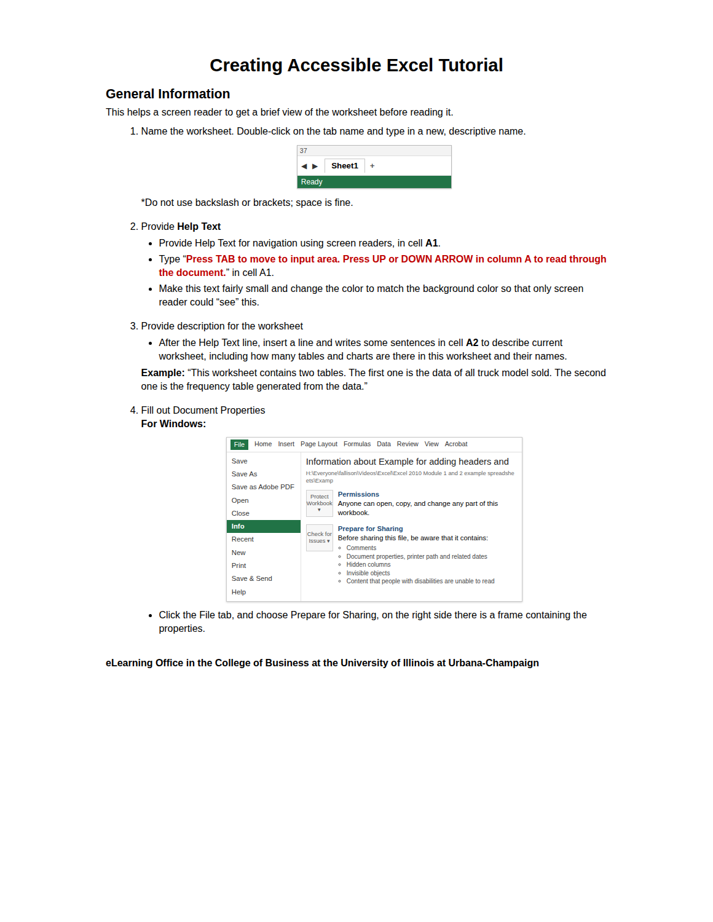Creating Accessible Excel Tutorial
General Information
This helps a screen reader to get a brief view of the worksheet before reading it.
Name the worksheet. Double-click on the tab name and type in a new, descriptive name.
37
◀ ▶ Sheet1 +
Ready
*Do not use backslash or brackets; space is fine.
Provide Help Text
Provide Help Text for navigation using screen readers, in cell A1.
Type “Press TAB to move to input area. Press UP or DOWN ARROW in column A to read through the document.” in cell A1.
Make this text fairly small and change the color to match the background color so that only screen reader could “see” this.
Provide description for the worksheet
After the Help Text line, insert a line and writes some sentences in cell A2 to describe current worksheet, including how many tables and charts are there in this worksheet and their names.
Example: “This worksheet contains two tables. The first one is the data of all truck model sold. The second one is the frequency table generated from the data.”
Fill out Document Properties
For Windows:
File Home Insert Page Layout Formulas Data Review View Acrobat
Save
Save As
Save as Adobe PDF
Open
Close
Info
Recent
New
Print
Save & Send
Help
Information about Example for adding headers and
H:\Everyone\fallison\Videos\Excel\Excel 2010 Module 1 and 2 example spreadsheets\Examp
Protect
Workbook ▾
Permissions
Anyone can open, copy, and change any part of this workbook.
Check for
Issues ▾
Prepare for Sharing
Before sharing this file, be aware that it contains:
Comments
Document properties, printer path and related dates
Hidden columns
Invisible objects
Content that people with disabilities are unable to read
Click the File tab, and choose Prepare for Sharing, on the right side there is a frame containing the properties.
eLearning Office in the College of Business at the University of Illinois at Urbana-Champaign